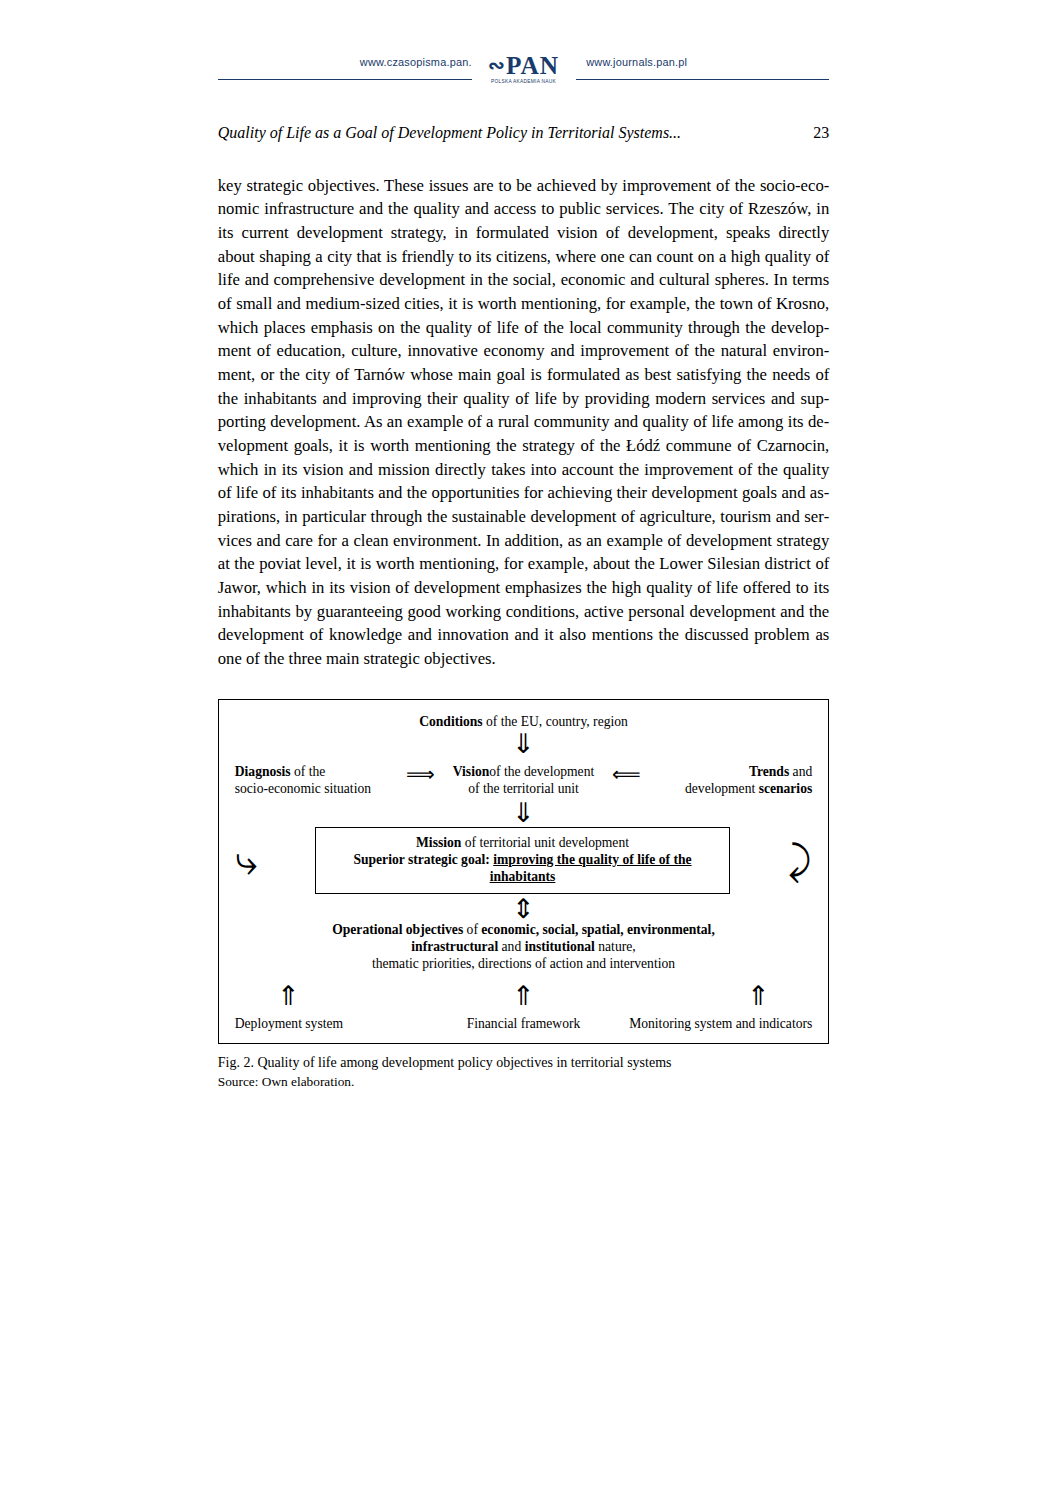www.czasopisma.pan.pl www.journals.pan.pl
∾PAN
POLSKA AKADEMIA NAUK
Quality of Life as a Goal of Development Policy in Territorial Systems... 23
key strategic objectives. These issues are to be achieved by improvement of the socio-economic infrastructure and the quality and access to public services. The city of Rzeszów, in its current development strategy, in formulated vision of development, speaks directly about shaping a city that is friendly to its citizens, where one can count on a high quality of life and comprehensive development in the social, economic and cultural spheres. In terms of small and medium-sized cities, it is worth mentioning, for example, the town of Krosno, which places emphasis on the quality of life of the local community through the development of education, culture, innovative economy and improvement of the natural environment, or the city of Tarnów whose main goal is formulated as best satisfying the needs of the inhabitants and improving their quality of life by providing modern services and supporting development. As an example of a rural community and quality of life among its development goals, it is worth mentioning the strategy of the Łódź commune of Czarnocin, which in its vision and mission directly takes into account the improvement of the quality of life of its inhabitants and the opportunities for achieving their development goals and aspirations, in particular through the sustainable development of agriculture, tourism and services and care for a clean environment. In addition, as an example of development strategy at the poviat level, it is worth mentioning, for example, about the Lower Silesian district of Jawor, which in its vision of development emphasizes the high quality of life offered to its inhabitants by guaranteeing good working conditions, active personal development and the development of knowledge and innovation and it also mentions the discussed problem as one of the three main strategic objectives.
Conditions of the EU, country, region
⇓
Diagnosis of the
socio-economic situation
⟹
Visionof the development
of the territorial unit
⟸
Trends and
development scenarios
⇓
⤷
Mission of territorial unit development
Superior strategic goal: improving the quality of life of the inhabitants
⤸
⇕
Operational objectives of economic, social, spatial, environmental,
infrastructural and institutional nature,
thematic priorities, directions of action and intervention
⇑
⇑
⇑
Deployment system
Financial framework
Monitoring system and indicators
Fig. 2. Quality of life among development policy objectives in territorial systems Source: Own elaboration.